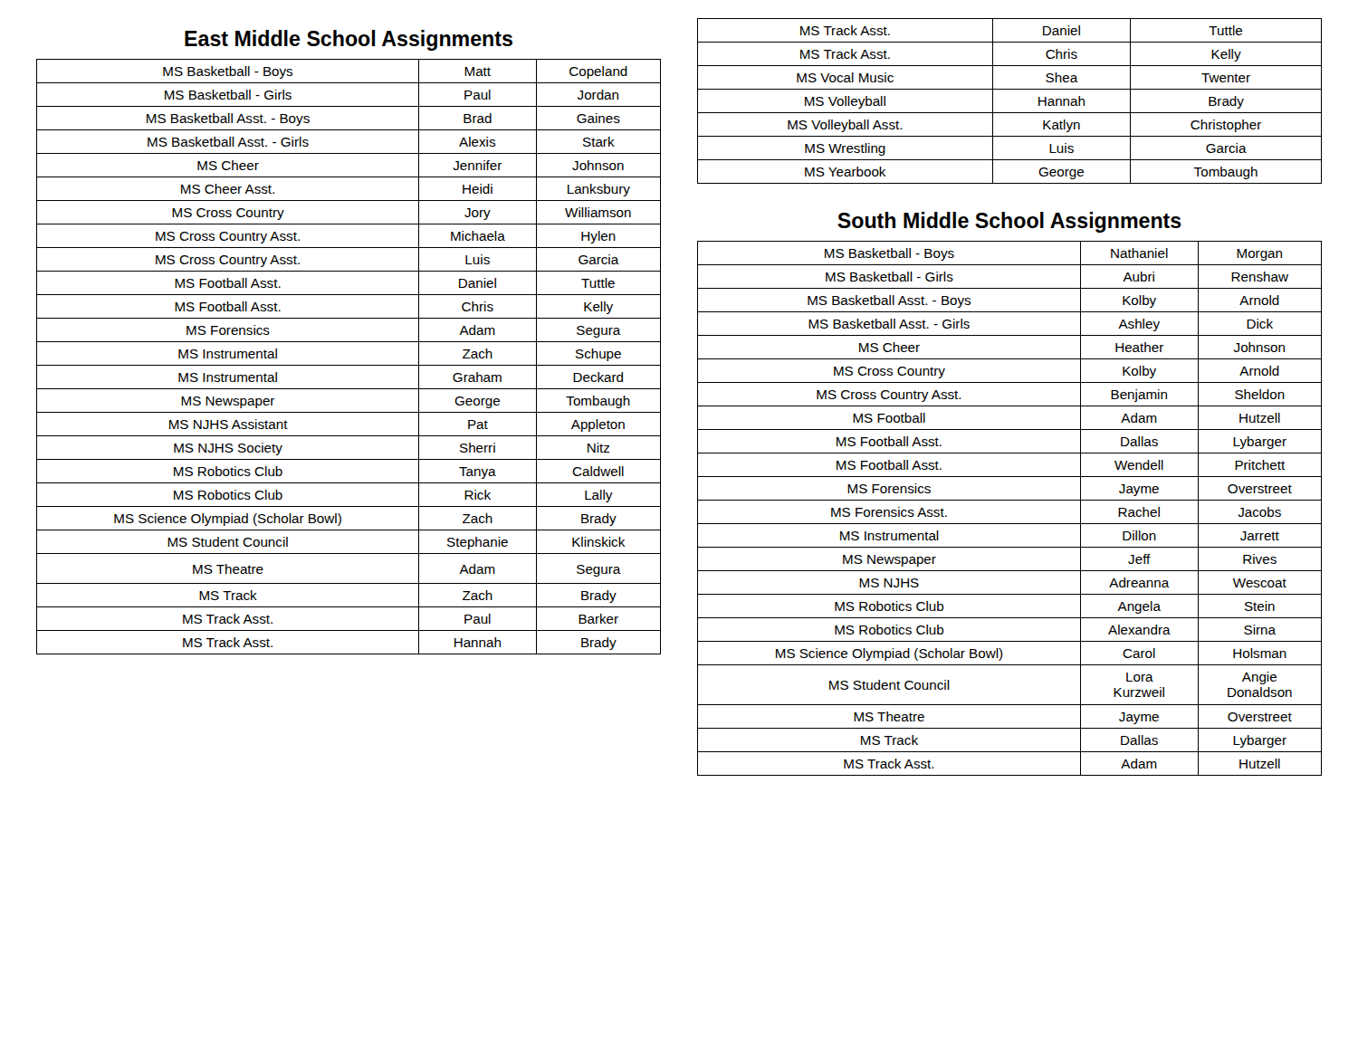East Middle School Assignments
| MS Basketball - Boys | Matt | Copeland |
| MS Basketball - Girls | Paul | Jordan |
| MS Basketball Asst. - Boys | Brad | Gaines |
| MS Basketball Asst. - Girls | Alexis | Stark |
| MS Cheer | Jennifer | Johnson |
| MS Cheer Asst. | Heidi | Lanksbury |
| MS Cross Country | Jory | Williamson |
| MS Cross Country Asst. | Michaela | Hylen |
| MS Cross Country Asst. | Luis | Garcia |
| MS Football Asst. | Daniel | Tuttle |
| MS Football Asst. | Chris | Kelly |
| MS Forensics | Adam | Segura |
| MS Instrumental | Zach | Schupe |
| MS Instrumental | Graham | Deckard |
| MS Newspaper | George | Tombaugh |
| MS NJHS Assistant | Pat | Appleton |
| MS NJHS Society | Sherri | Nitz |
| MS Robotics Club | Tanya | Caldwell |
| MS Robotics Club | Rick | Lally |
| MS Science Olympiad (Scholar Bowl) | Zach | Brady |
| MS Student Council | Stephanie | Klinskick |
| MS Theatre | Adam | Segura |
| MS Track | Zach | Brady |
| MS Track Asst. | Paul | Barker |
| MS Track Asst. | Hannah | Brady |
| MS Track Asst. | Daniel | Tuttle |
| MS Track Asst. | Chris | Kelly |
| MS Vocal Music | Shea | Twenter |
| MS Volleyball | Hannah | Brady |
| MS Volleyball Asst. | Katlyn | Christopher |
| MS Wrestling | Luis | Garcia |
| MS Yearbook | George | Tombaugh |
South Middle School Assignments
| MS Basketball - Boys | Nathaniel | Morgan |
| MS Basketball - Girls | Aubri | Renshaw |
| MS Basketball Asst. - Boys | Kolby | Arnold |
| MS Basketball Asst. - Girls | Ashley | Dick |
| MS Cheer | Heather | Johnson |
| MS Cross Country | Kolby | Arnold |
| MS Cross Country Asst. | Benjamin | Sheldon |
| MS Football | Adam | Hutzell |
| MS Football Asst. | Dallas | Lybarger |
| MS Football Asst. | Wendell | Pritchett |
| MS Forensics | Jayme | Overstreet |
| MS Forensics Asst. | Rachel | Jacobs |
| MS Instrumental | Dillon | Jarrett |
| MS Newspaper | Jeff | Rives |
| MS NJHS | Adreanna | Wescoat |
| MS Robotics Club | Angela | Stein |
| MS Robotics Club | Alexandra | Sirna |
| MS Science Olympiad (Scholar Bowl) | Carol | Holsman |
| MS Student Council | Lora Kurzweil | Angie Donaldson |
| MS Theatre | Jayme | Overstreet |
| MS Track | Dallas | Lybarger |
| MS Track Asst. | Adam | Hutzell |